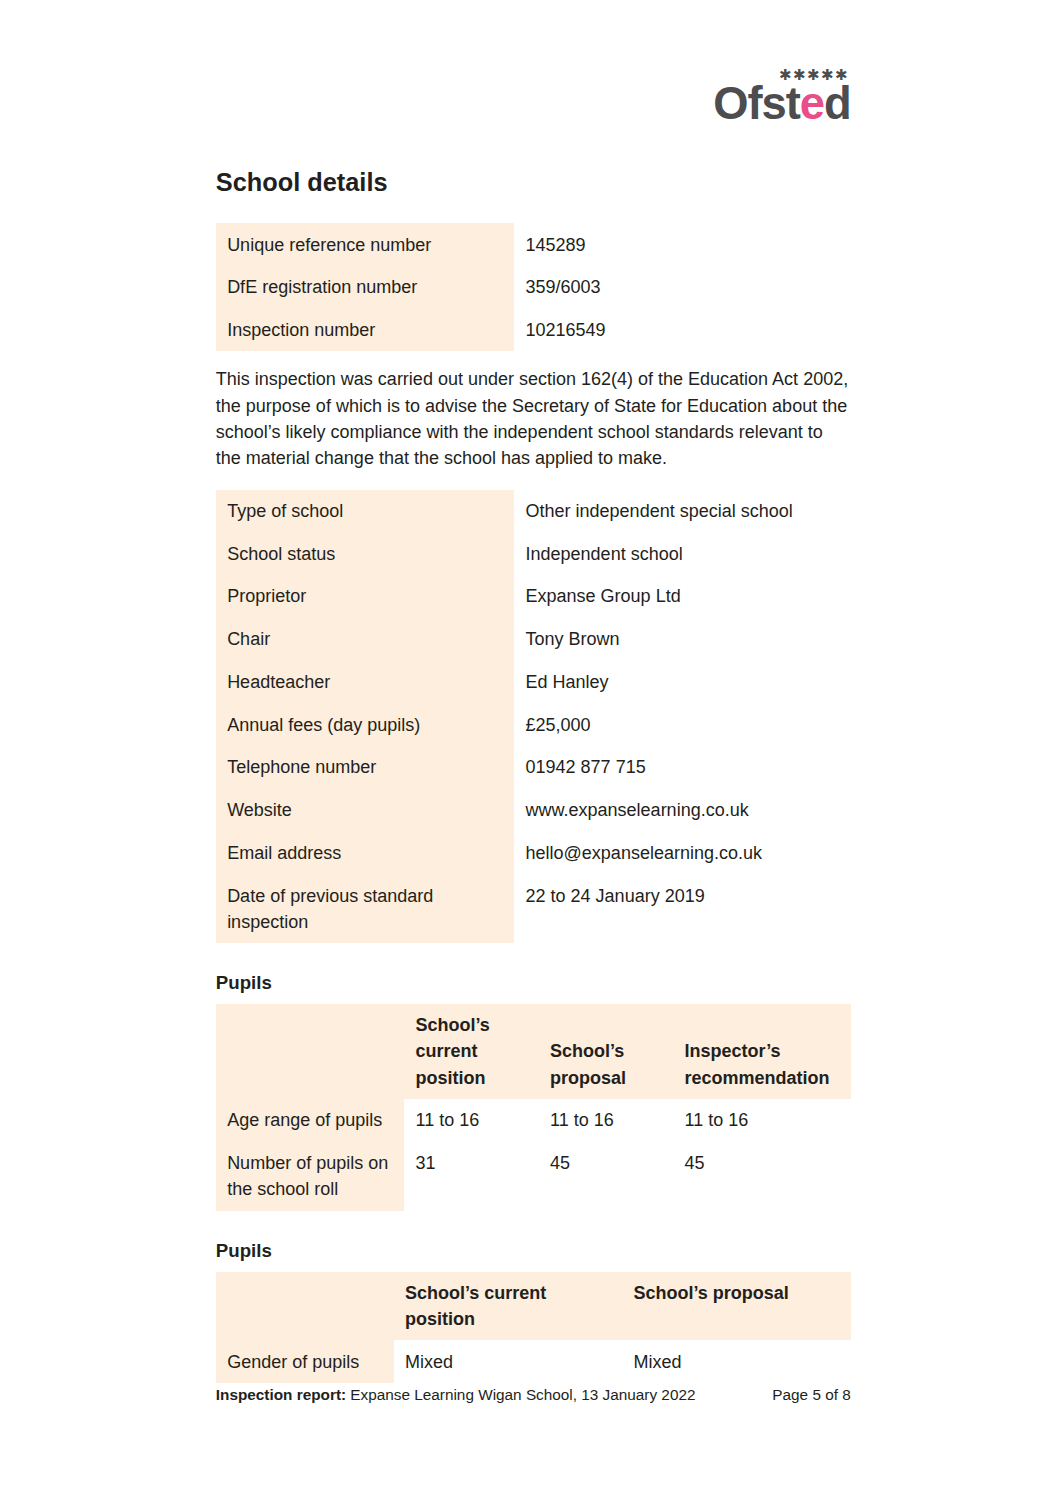✱✱✱✱✱ Ofsted
School details
| Unique reference number | 145289 |
| DfE registration number | 359/6003 |
| Inspection number | 10216549 |
This inspection was carried out under section 162(4) of the Education Act 2002, the purpose of which is to advise the Secretary of State for Education about the school’s likely compliance with the independent school standards relevant to the material change that the school has applied to make.
| Type of school | Other independent special school |
| School status | Independent school |
| Proprietor | Expanse Group Ltd |
| Chair | Tony Brown |
| Headteacher | Ed Hanley |
| Annual fees (day pupils) | £25,000 |
| Telephone number | 01942 877 715 |
| Website | www.expanselearning.co.uk |
| Email address | hello@expanselearning.co.uk |
| Date of previous standard inspection | 22 to 24 January 2019 |
Pupils
| | School’s current position | School’s proposal | Inspector’s recommendation |
| --- | --- | --- | --- |
| Age range of pupils | 11 to 16 | 11 to 16 | 11 to 16 |
| Number of pupils on the school roll | 31 | 45 | 45 |
Pupils
| | School’s current position | School’s proposal |
| --- | --- | --- |
| Gender of pupils | Mixed | Mixed |
Inspection report: Expanse Learning Wigan School, 13 January 2022
Page 5 of 8